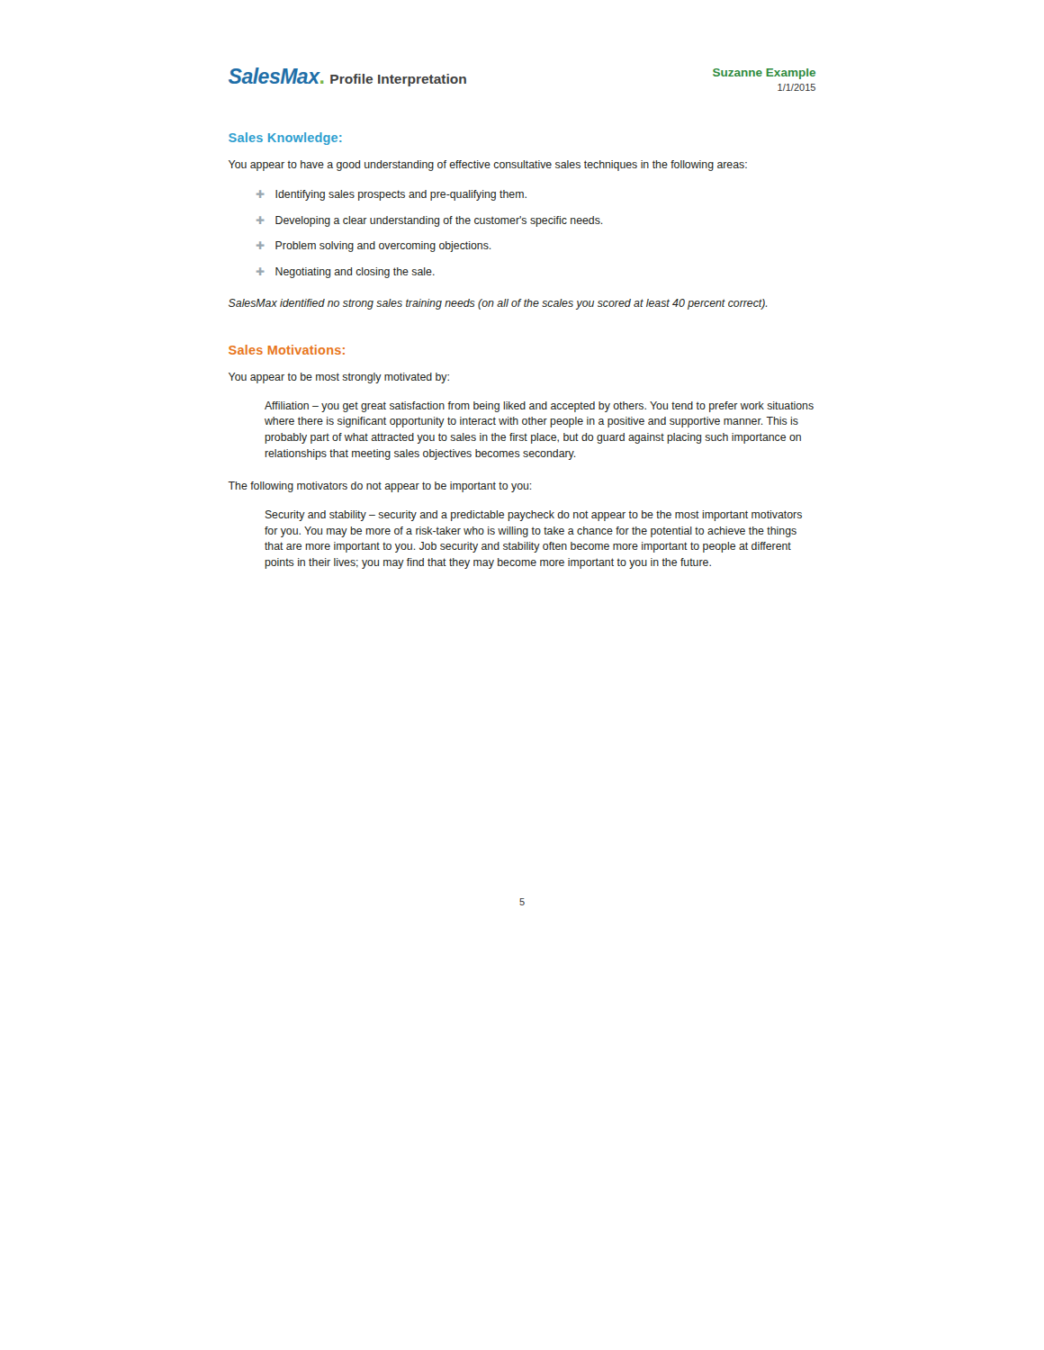SalesMax. Profile Interpretation
Suzanne Example
1/1/2015
Sales Knowledge:
You appear to have a good understanding of effective consultative sales techniques in the following areas:
Identifying sales prospects and pre-qualifying them.
Developing a clear understanding of the customer's specific needs.
Problem solving and overcoming objections.
Negotiating and closing the sale.
SalesMax identified no strong sales training needs (on all of the scales you scored at least 40 percent correct).
Sales Motivations:
You appear to be most strongly motivated by:
Affiliation – you get great satisfaction from being liked and accepted by others. You tend to prefer work situations where there is significant opportunity to interact with other people in a positive and supportive manner. This is probably part of what attracted you to sales in the first place, but do guard against placing such importance on relationships that meeting sales objectives becomes secondary.
The following motivators do not appear to be important to you:
Security and stability – security and a predictable paycheck do not appear to be the most important motivators for you. You may be more of a risk-taker who is willing to take a chance for the potential to achieve the things that are more important to you. Job security and stability often become more important to people at different points in their lives; you may find that they may become more important to you in the future.
5